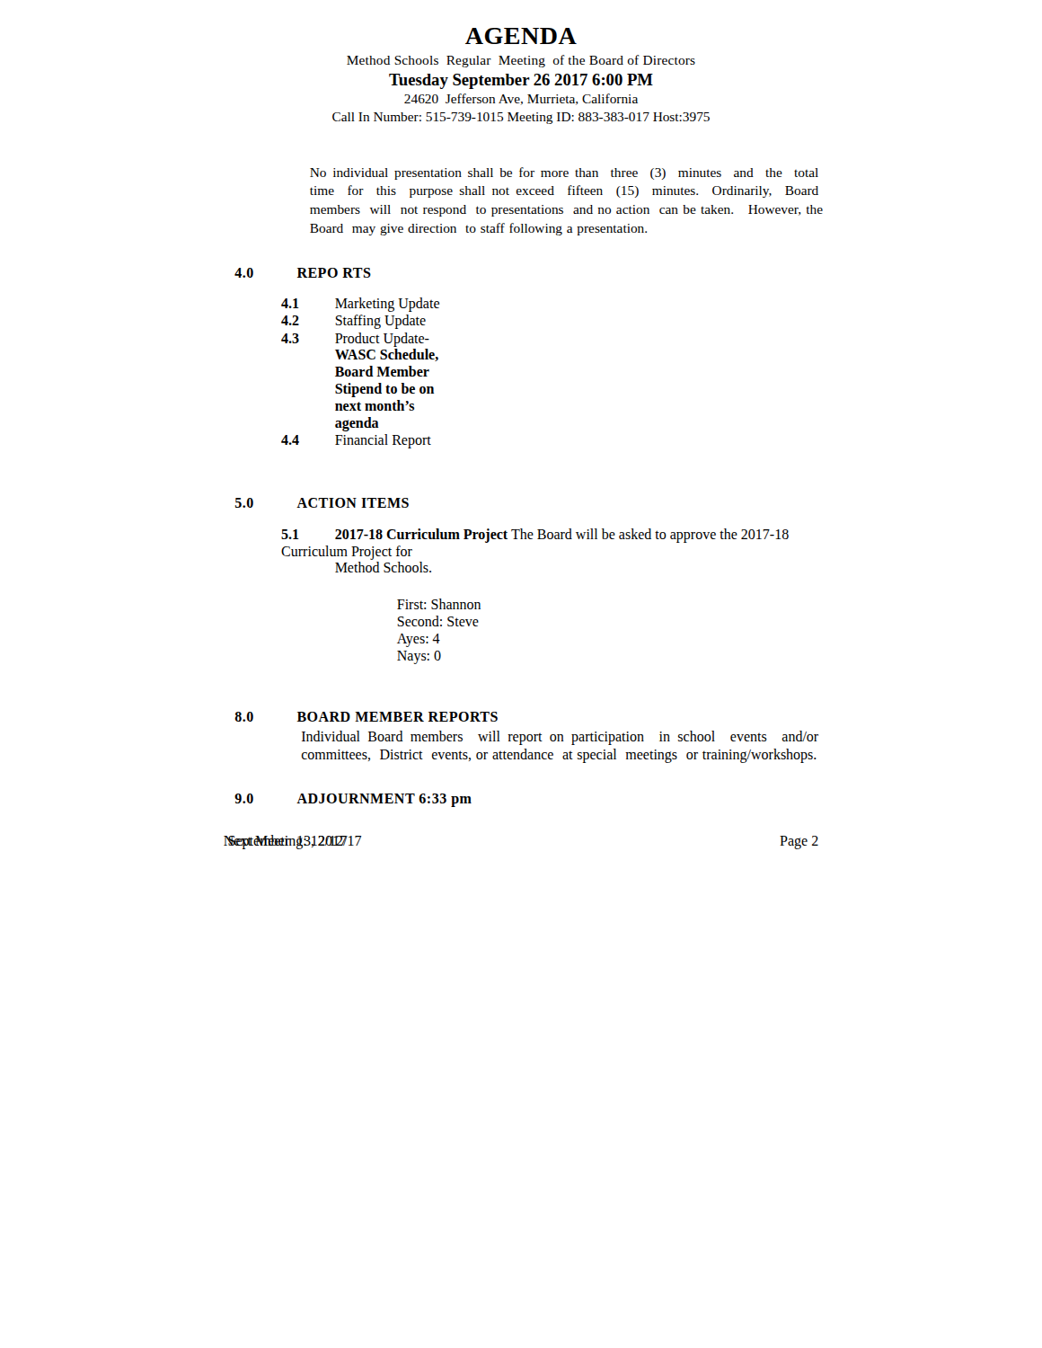AGENDA
Method Schools Regular Meeting of the Board of Directors
Tuesday September 26 2017 6:00 PM
24620 Jefferson Ave, Murrieta, California
Call In Number: 515-739-1015 Meeting ID: 883-383-017 Host:3975
No individual presentation shall be for more than three (3) minutes and the total time for this purpose shall not exceed fifteen (15) minutes. Ordinarily, Board members will not respond to presentations and no action can be taken. However, the Board may give direction to staff following a presentation.
4.0 REPO RTS
| 4.1 | Marketing Update |
| 4.2 | Staffing Update |
| 4.3 | Product Update- WASC Schedule, Board Member Stipend to be on next month’s agenda |
| 4.4 | Financial Report |
5.0 ACTION ITEMS
5.12017-18 Curriculum Project The Board will be asked to approve the 2017-18 Curriculum Project for Method Schools.
First: Shannon
Second: Steve
Ayes: 4
Nays: 0
8.0 BOARD MEMBER REPORTS
Individual Board members will report on participation in school events and/or committees, District events, or attendance at special meetings or training/workshops.
9.0 ADJOURNMENT 6:33 pm
Next Meeting: 12/12/17
September 13, 2017
Page 2